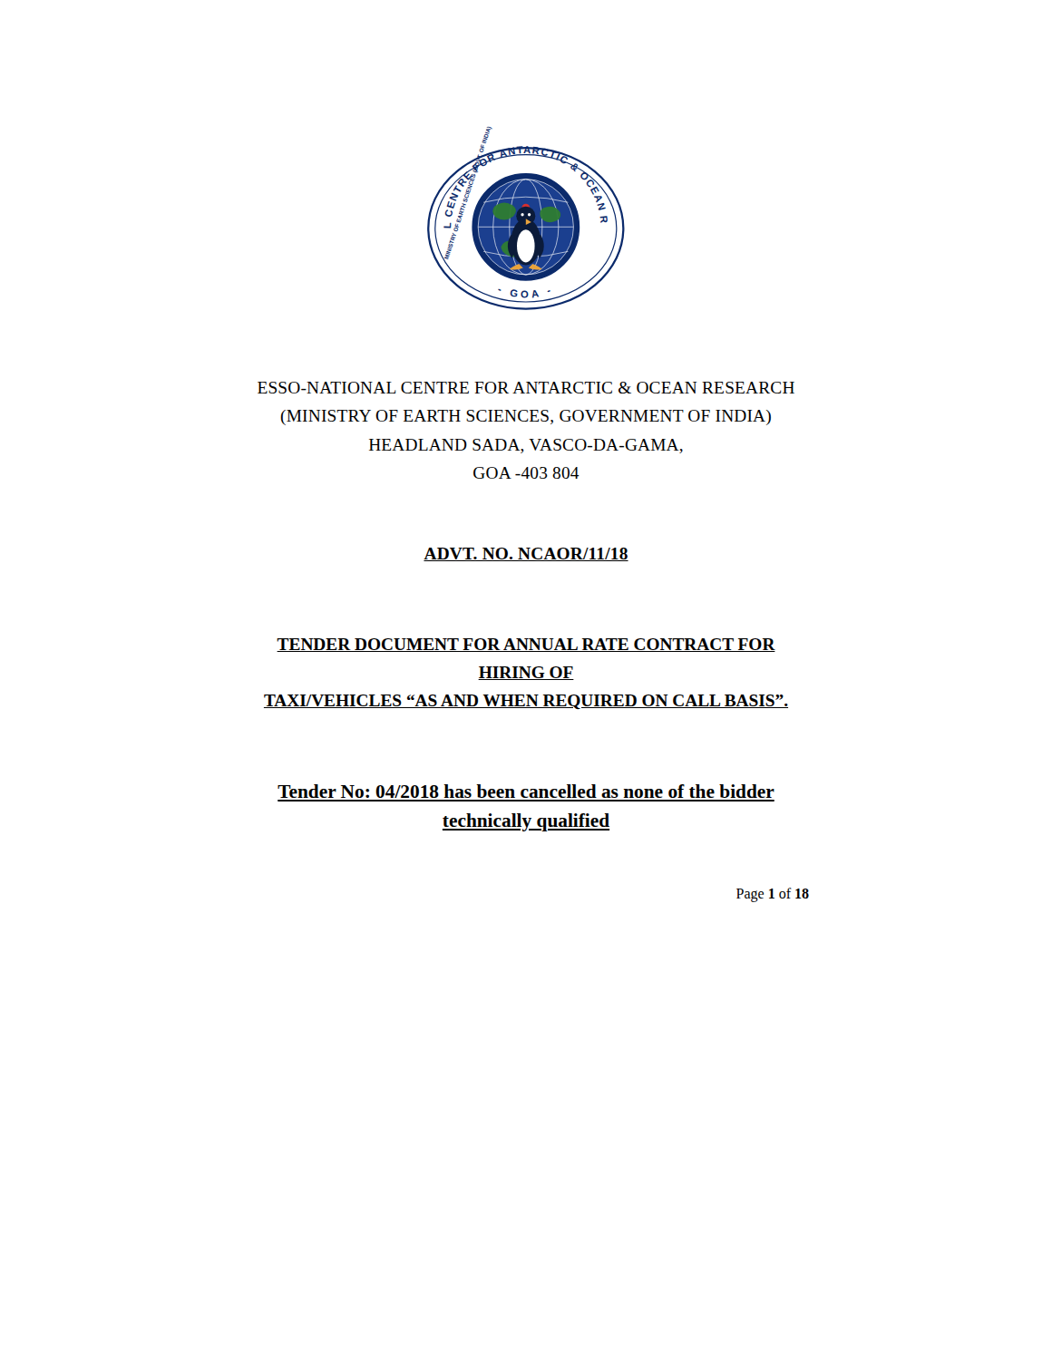NATIONAL CENTRE FOR ANTARCTIC & OCEAN RESEARCH - GOA - MINISTRY OF EARTH SCIENCES (GOVT. OF INDIA)
ESSO-NATIONAL CENTRE FOR ANTARCTIC & OCEAN RESEARCH
(MINISTRY OF EARTH SCIENCES, GOVERNMENT OF INDIA)
HEADLAND SADA, VASCO-DA-GAMA,
GOA -403 804
ADVT. NO. NCAOR/11/18
TENDER DOCUMENT FOR ANNUAL RATE CONTRACT FOR HIRING OF
TAXI/VEHICLES “AS AND WHEN REQUIRED ON CALL BASIS”.
Tender No: 04/2018 has been cancelled as none of the bidder
technically qualified
Page 1 of 18